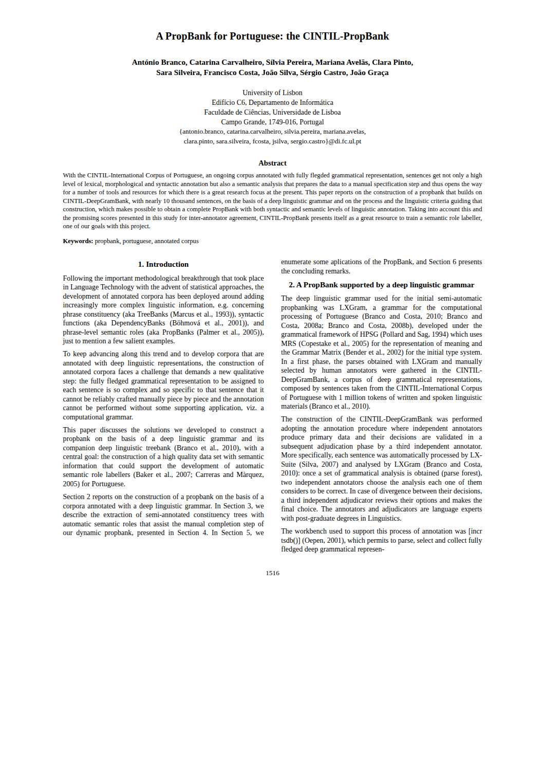A PropBank for Portuguese: the CINTIL-PropBank
António Branco, Catarina Carvalheiro, Sílvia Pereira, Mariana Avelãs, Clara Pinto,
Sara Silveira, Francisco Costa, João Silva, Sérgio Castro, João Graça
University of Lisbon
Edifício C6, Departamento de Informática
Faculdade de Ciências, Universidade de Lisboa
Campo Grande, 1749-016, Portugal
{antonio.branco, catarina.carvalheiro, silvia.pereira, mariana.avelas,
clara.pinto, sara.silveira, fcosta, jsilva, sergio.castro}@di.fc.ul.pt
Abstract
With the CINTIL-International Corpus of Portuguese, an ongoing corpus annotated with fully flegded grammatical representation, sentences get not only a high level of lexical, morphological and syntactic annotation but also a semantic analysis that prepares the data to a manual specification step and thus opens the way for a number of tools and resources for which there is a great research focus at the present. This paper reports on the construction of a propbank that builds on CINTIL-DeepGramBank, with nearly 10 thousand sentences, on the basis of a deep linguistic grammar and on the process and the linguistic criteria guiding that construction, which makes possible to obtain a complete PropBank with both syntactic and semantic levels of linguistic annotation. Taking into account this and the promising scores presented in this study for inter-annotator agreement, CINTIL-PropBank presents itself as a great resource to train a semantic role labeller, one of our goals with this project.
Keywords: propbank, portuguese, annotated corpus
1. Introduction
Following the important methodological breakthrough that took place in Language Technology with the advent of statistical approaches, the development of annotated corpora has been deployed around adding increasingly more complex linguistic information, e.g. concerning phrase constituency (aka TreeBanks (Marcus et al., 1993)), syntactic functions (aka DependencyBanks (Böhmová et al., 2001)), and phrase-level semantic roles (aka PropBanks (Palmer et al., 2005)), just to mention a few salient examples.
To keep advancing along this trend and to develop corpora that are annotated with deep linguistic representations, the construction of annotated corpora faces a challenge that demands a new qualitative step: the fully fledged grammatical representation to be assigned to each sentence is so complex and so specific to that sentence that it cannot be reliably crafted manually piece by piece and the annotation cannot be performed without some supporting application, viz. a computational grammar.
This paper discusses the solutions we developed to construct a propbank on the basis of a deep linguistic grammar and its companion deep linguistic treebank (Branco et al., 2010), with a central goal: the construction of a high quality data set with semantic information that could support the development of automatic semantic role labellers (Baker et al., 2007; Carreras and Màrquez, 2005) for Portuguese.
Section 2 reports on the construction of a propbank on the basis of a corpora annotated with a deep linguistic grammar. In Section 3, we describe the extraction of semi-annotated constituency trees with automatic semantic roles that assist the manual completion step of our dynamic propbank, presented in Section 4. In Section 5, we enumerate some aplications of the PropBank, and Section 6 presents the concluding remarks.
2. A PropBank supported by a deep linguistic grammar
The deep linguistic grammar used for the initial semi-automatic propbanking was LXGram, a grammar for the computational processing of Portuguese (Branco and Costa, 2010; Branco and Costa, 2008a; Branco and Costa, 2008b), developed under the grammatical framework of HPSG (Pollard and Sag, 1994) which uses MRS (Copestake et al., 2005) for the representation of meaning and the Grammar Matrix (Bender et al., 2002) for the initial type system. In a first phase, the parses obtained with LXGram and manually selected by human annotators were gathered in the CINTIL-DeepGramBank, a corpus of deep grammatical representations, composed by sentences taken from the CINTIL-International Corpus of Portuguese with 1 million tokens of written and spoken linguistic materials (Branco et al., 2010).
The construction of the CINTIL-DeepGramBank was performed adopting the annotation procedure where independent annotators produce primary data and their decisions are validated in a subsequent adjudication phase by a third independent annotator. More specifically, each sentence was automatically processed by LX-Suite (Silva, 2007) and analysed by LXGram (Branco and Costa, 2010): once a set of grammatical analysis is obtained (parse forest), two independent annotators choose the analysis each one of them considers to be correct. In case of divergence between their decisions, a third independent adjudicator reviews their options and makes the final choice. The annotators and adjudicators are language experts with post-graduate degrees in Linguistics.
The workbench used to support this process of annotation was [incr tsdb()] (Oepen, 2001), which permits to parse, select and collect fully fledged deep grammatical represen-
1516